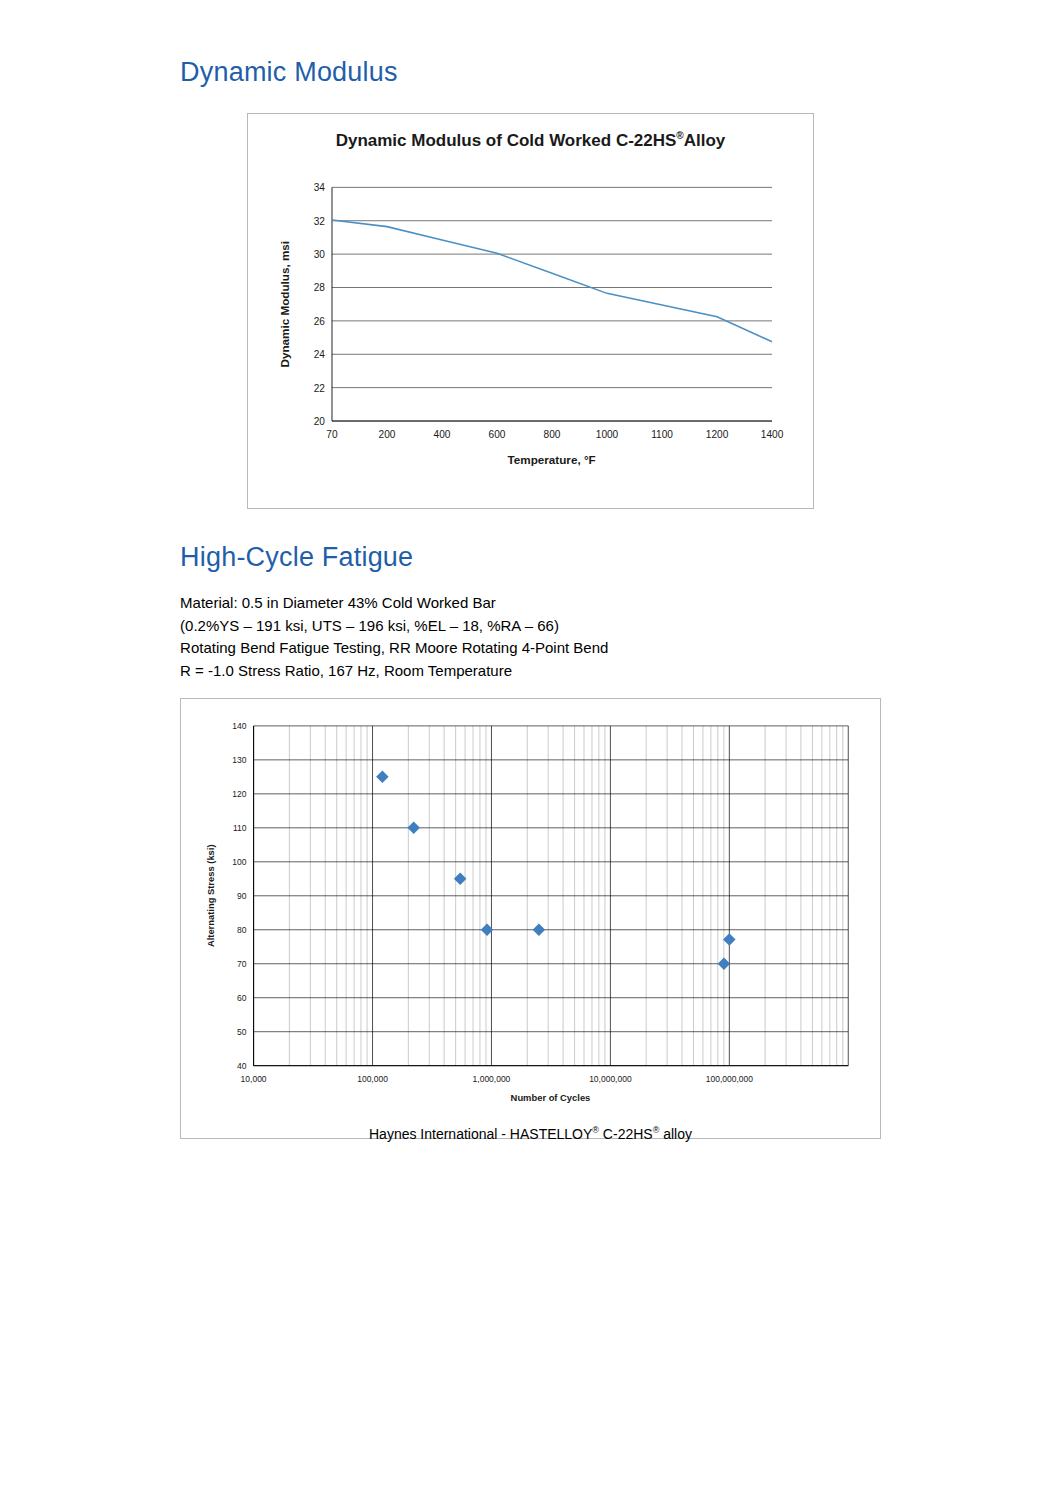Dynamic Modulus
Dynamic Modulus of Cold Worked C-22HS®Alloy
34 32 30 28 26 24 22 20 Dynamic Modulus, msi 70 200 400 600 800 1000 1100 1200 1400 Temperature, °F
High-Cycle Fatigue
Material: 0.5 in Diameter 43% Cold Worked Bar
(0.2%YS – 191 ksi, UTS – 196 ksi, %EL – 18, %RA – 66)
Rotating Bend Fatigue Testing, RR Moore Rotating 4-Point Bend
R = -1.0 Stress Ratio, 167 Hz, Room Temperature
140 130 120 110 100 90 80 70 60 50 40 Alternating Stress (ksi) 10,000 100,000 1,000,000 10,000,000 100,000,000 Number of Cycles
Haynes International - HASTELLOY® C-22HS® alloy